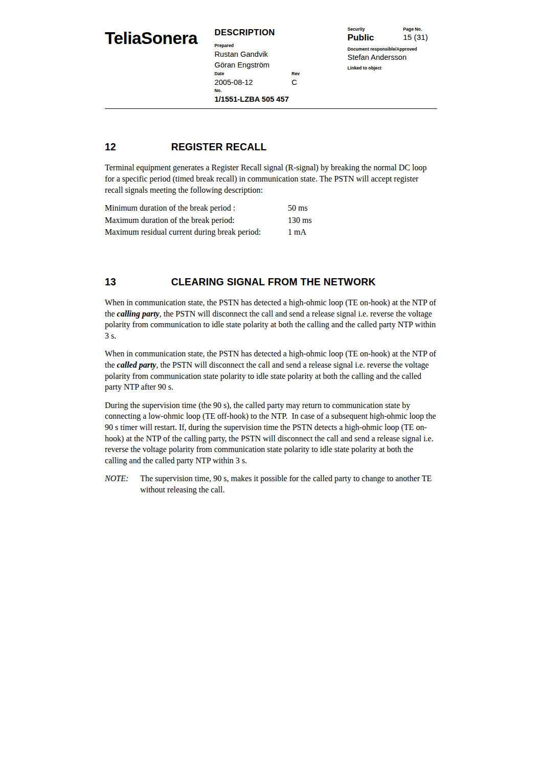| TeliaSonera | DESCRIPTION Prepared Rustan Gandvik Göran Engström / Date 2005-08-12 / Rev C / No. 1/1551-LZBA 505 457 | / Security / Page No. / / Public / 15 (31) / Document responsible/Approved Stefan Andersson Linked to object |
12 REGISTER RECALL
Terminal equipment generates a Register Recall signal (R-signal) by breaking the normal DC loop for a specific period (timed break recall) in communication state. The PSTN will accept register recall signals meeting the following description:
| Minimum duration of the break period : | 50 ms |
| Maximum duration of the break period: | 130 ms |
| Maximum residual current during break period: | 1 mA |
13 CLEARING SIGNAL FROM THE NETWORK
When in communication state, the PSTN has detected a high-ohmic loop (TE on-hook) at the NTP of the calling party, the PSTN will disconnect the call and send a release signal i.e. reverse the voltage polarity from communication to idle state polarity at both the calling and the called party NTP within 3 s.
When in communication state, the PSTN has detected a high-ohmic loop (TE on-hook) at the NTP of the called party, the PSTN will disconnect the call and send a release signal i.e. reverse the voltage polarity from communication state polarity to idle state polarity at both the calling and the called party NTP after 90 s.
During the supervision time (the 90 s), the called party may return to communication state by connecting a low-ohmic loop (TE off-hook) to the NTP. In case of a subsequent high-ohmic loop the 90 s timer will restart. If, during the supervision time the PSTN detects a high-ohmic loop (TE on-hook) at the NTP of the calling party, the PSTN will disconnect the call and send a release signal i.e. reverse the voltage polarity from communication state polarity to idle state polarity at both the calling and the called party NTP within 3 s.
NOTE:
The supervision time, 90 s, makes it possible for the called party to change to another TE without releasing the call.